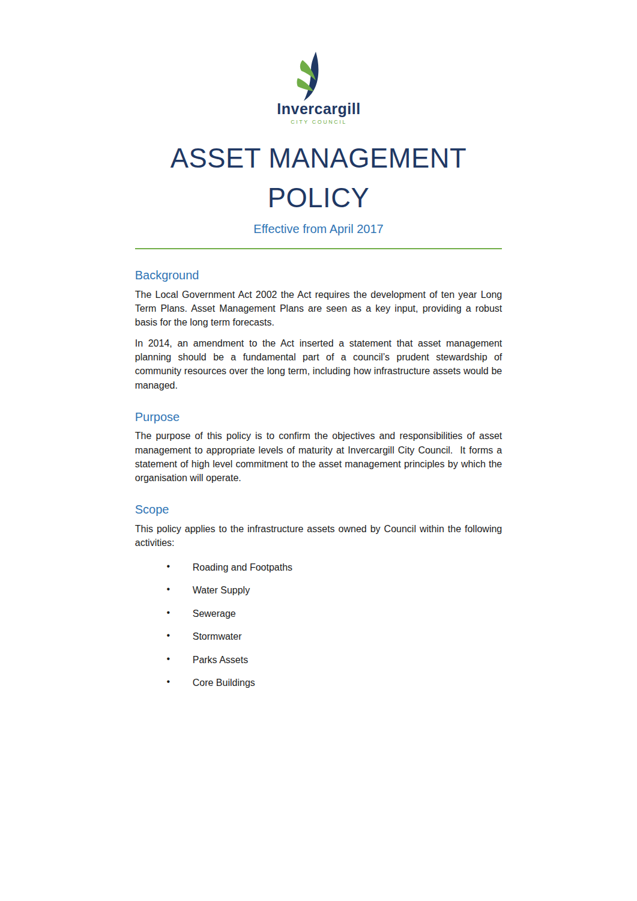Invercargill CITY COUNCIL
ASSET MANAGEMENT POLICY
Effective from April 2017
Background
The Local Government Act 2002 the Act requires the development of ten year Long Term Plans. Asset Management Plans are seen as a key input, providing a robust basis for the long term forecasts.
In 2014, an amendment to the Act inserted a statement that asset management planning should be a fundamental part of a council’s prudent stewardship of community resources over the long term, including how infrastructure assets would be managed.
Purpose
The purpose of this policy is to confirm the objectives and responsibilities of asset management to appropriate levels of maturity at Invercargill City Council. It forms a statement of high level commitment to the asset management principles by which the organisation will operate.
Scope
This policy applies to the infrastructure assets owned by Council within the following activities:
Roading and Footpaths
Water Supply
Sewerage
Stormwater
Parks Assets
Core Buildings